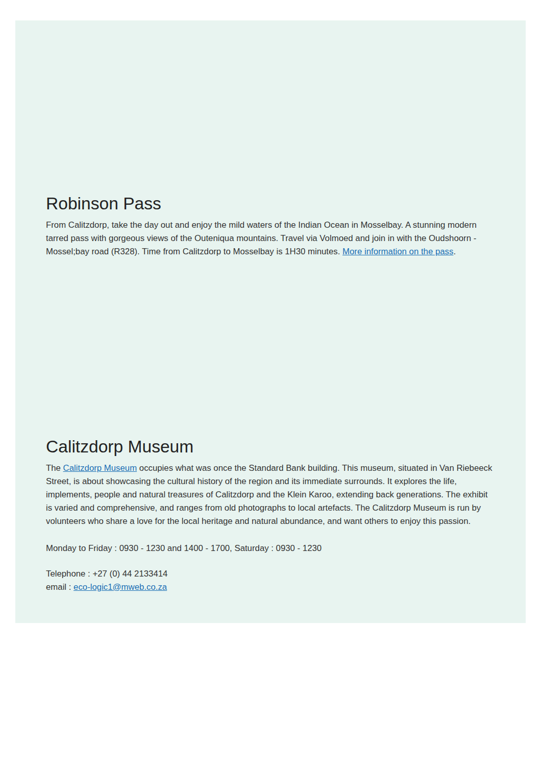Robinson Pass
From Calitzdorp, take the day out and enjoy the mild waters of the Indian Ocean in Mosselbay. A stunning modern tarred pass with gorgeous views of the Outeniqua mountains. Travel via Volmoed and join in with the Oudshoorn - Mossel;bay road (R328). Time from Calitzdorp to Mosselbay is 1H30 minutes. More information on the pass.
Calitzdorp Museum
The Calitzdorp Museum occupies what was once the Standard Bank building. This museum, situated in Van Riebeeck Street, is about showcasing the cultural history of the region and its immediate surrounds. It explores the life, implements, people and natural treasures of Calitzdorp and the Klein Karoo, extending back generations. The exhibit is varied and comprehensive, and ranges from old photographs to local artefacts. The Calitzdorp Museum is run by volunteers who share a love for the local heritage and natural abundance, and want others to enjoy this passion.
Monday to Friday : 0930 - 1230 and 1400 - 1700, Saturday : 0930 - 1230
Telephone : +27 (0) 44 2133414
email : eco-logic1@mweb.co.za